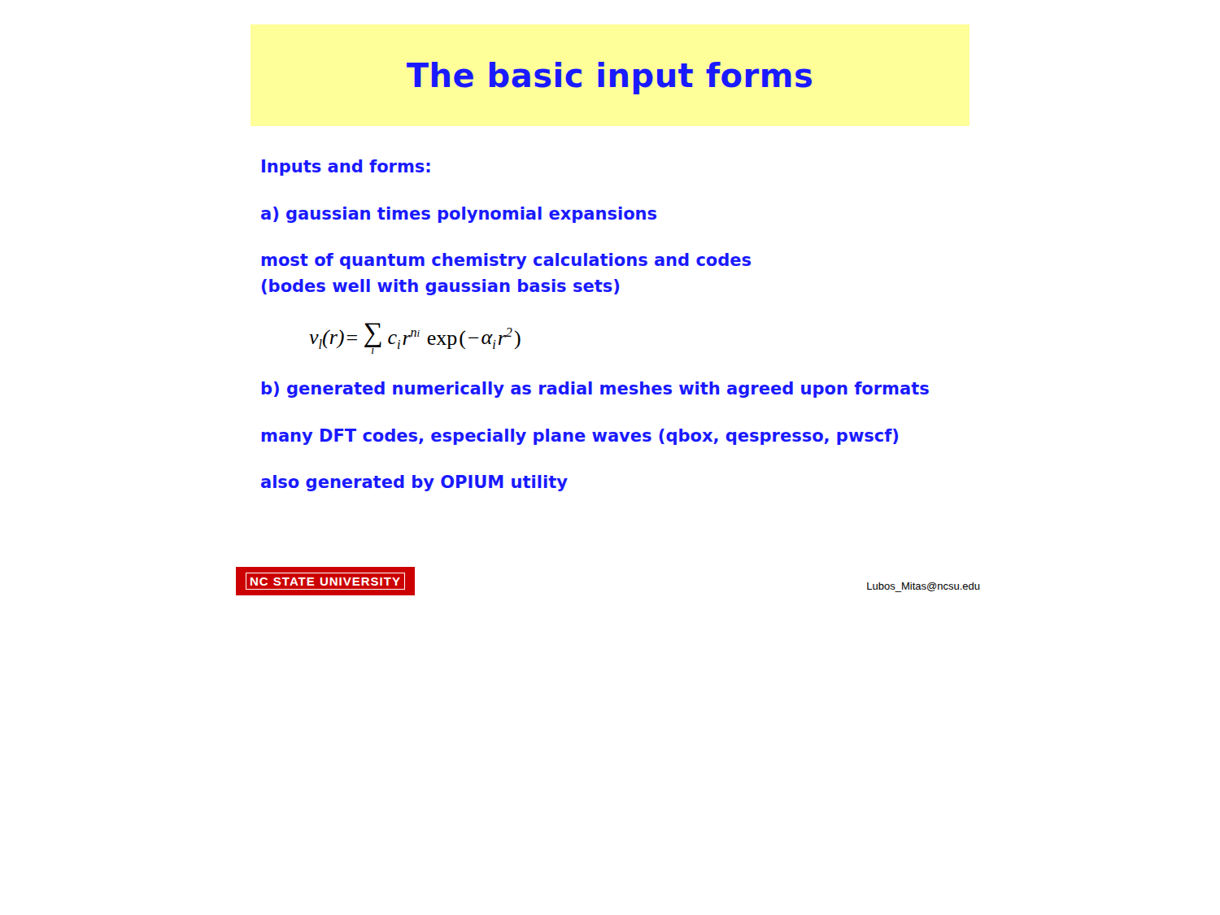The basic input forms
Inputs and forms:
a) gaussian times polynomial expansions
most of quantum chemistry calculations and codes
(bodes well with gaussian basis sets)
vl(r) = ∑i ci rni exp ( − αi r2 )
b) generated numerically as radial meshes with agreed upon formats
many DFT codes, especially plane waves (qbox, qespresso, pwscf)
also generated by OPIUM utility
NC STATE UNIVERSITY
Lubos_Mitas@ncsu.edu